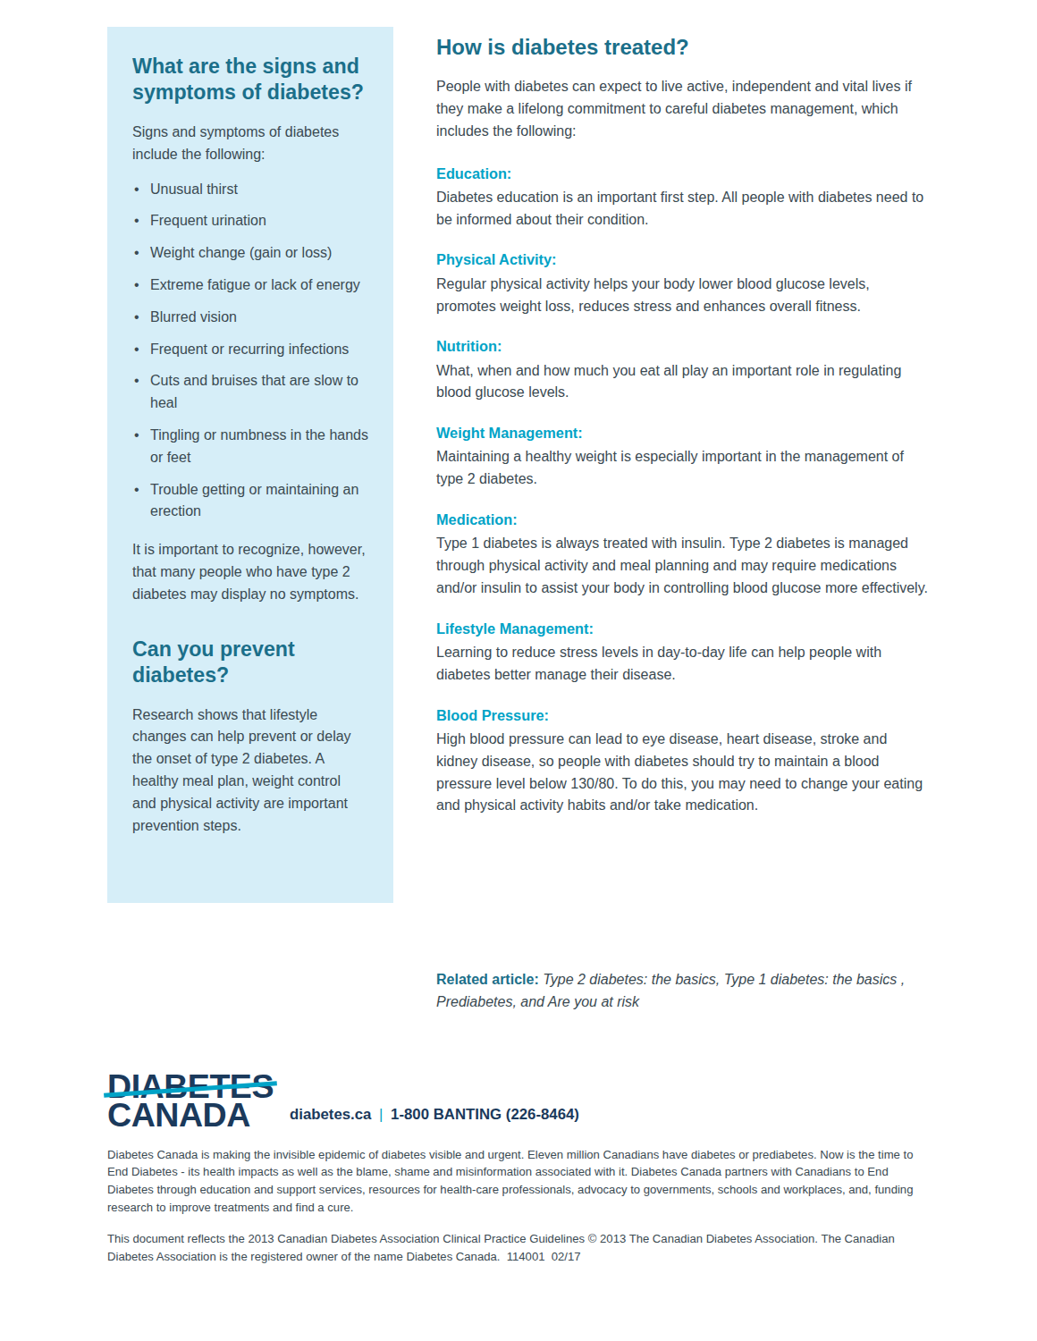What are the signs and symptoms of diabetes?
Signs and symptoms of diabetes include the following:
Unusual thirst
Frequent urination
Weight change (gain or loss)
Extreme fatigue or lack of energy
Blurred vision
Frequent or recurring infections
Cuts and bruises that are slow to heal
Tingling or numbness in the hands or feet
Trouble getting or maintaining an erection
It is important to recognize, however, that many people who have type 2 diabetes may display no symptoms.
Can you prevent diabetes?
Research shows that lifestyle changes can help prevent or delay the onset of type 2 diabetes. A healthy meal plan, weight control and physical activity are important prevention steps.
How is diabetes treated?
People with diabetes can expect to live active, independent and vital lives if they make a lifelong commitment to careful diabetes management, which includes the following:
Education:
Diabetes education is an important first step. All people with diabetes need to be informed about their condition.
Physical Activity:
Regular physical activity helps your body lower blood glucose levels, promotes weight loss, reduces stress and enhances overall fitness.
Nutrition:
What, when and how much you eat all play an important role in regulating blood glucose levels.
Weight Management:
Maintaining a healthy weight is especially important in the management of type 2 diabetes.
Medication:
Type 1 diabetes is always treated with insulin. Type 2 diabetes is managed through physical activity and meal planning and may require medications and/or insulin to assist your body in controlling blood glucose more effectively.
Lifestyle Management:
Learning to reduce stress levels in day-to-day life can help people with diabetes better manage their disease.
Blood Pressure:
High blood pressure can lead to eye disease, heart disease, stroke and kidney disease, so people with diabetes should try to maintain a blood pressure level below 130/80. To do this, you may need to change your eating and physical activity habits and/or take medication.
Related article: Type 2 diabetes: the basics, Type 1 diabetes: the basics , Prediabetes, and Are you at risk
DIABETES CANADA
diabetes.ca | 1-800 BANTING (226-8464)
Diabetes Canada is making the invisible epidemic of diabetes visible and urgent. Eleven million Canadians have diabetes or prediabetes. Now is the time to End Diabetes - its health impacts as well as the blame, shame and misinformation associated with it. Diabetes Canada partners with Canadians to End Diabetes through education and support services, resources for health-care professionals, advocacy to governments, schools and workplaces, and, funding research to improve treatments and find a cure.
This document reflects the 2013 Canadian Diabetes Association Clinical Practice Guidelines © 2013 The Canadian Diabetes Association. The Canadian Diabetes Association is the registered owner of the name Diabetes Canada. 114001 02/17